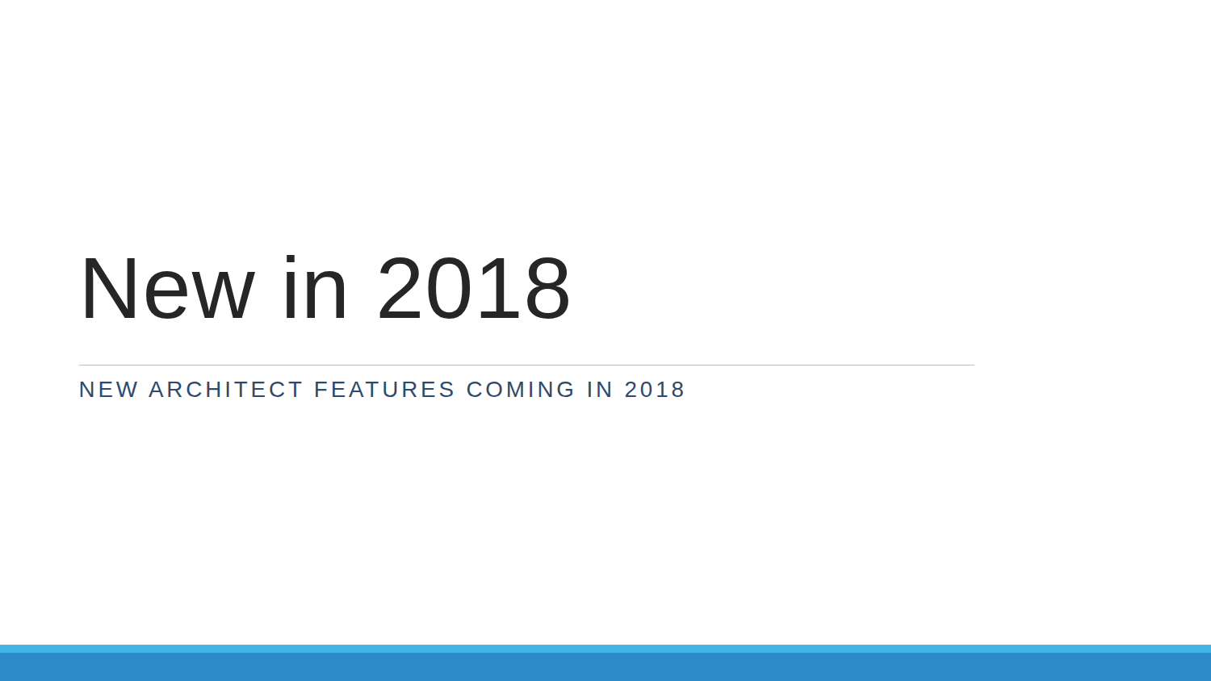New in 2018
New Architect features coming in 2018